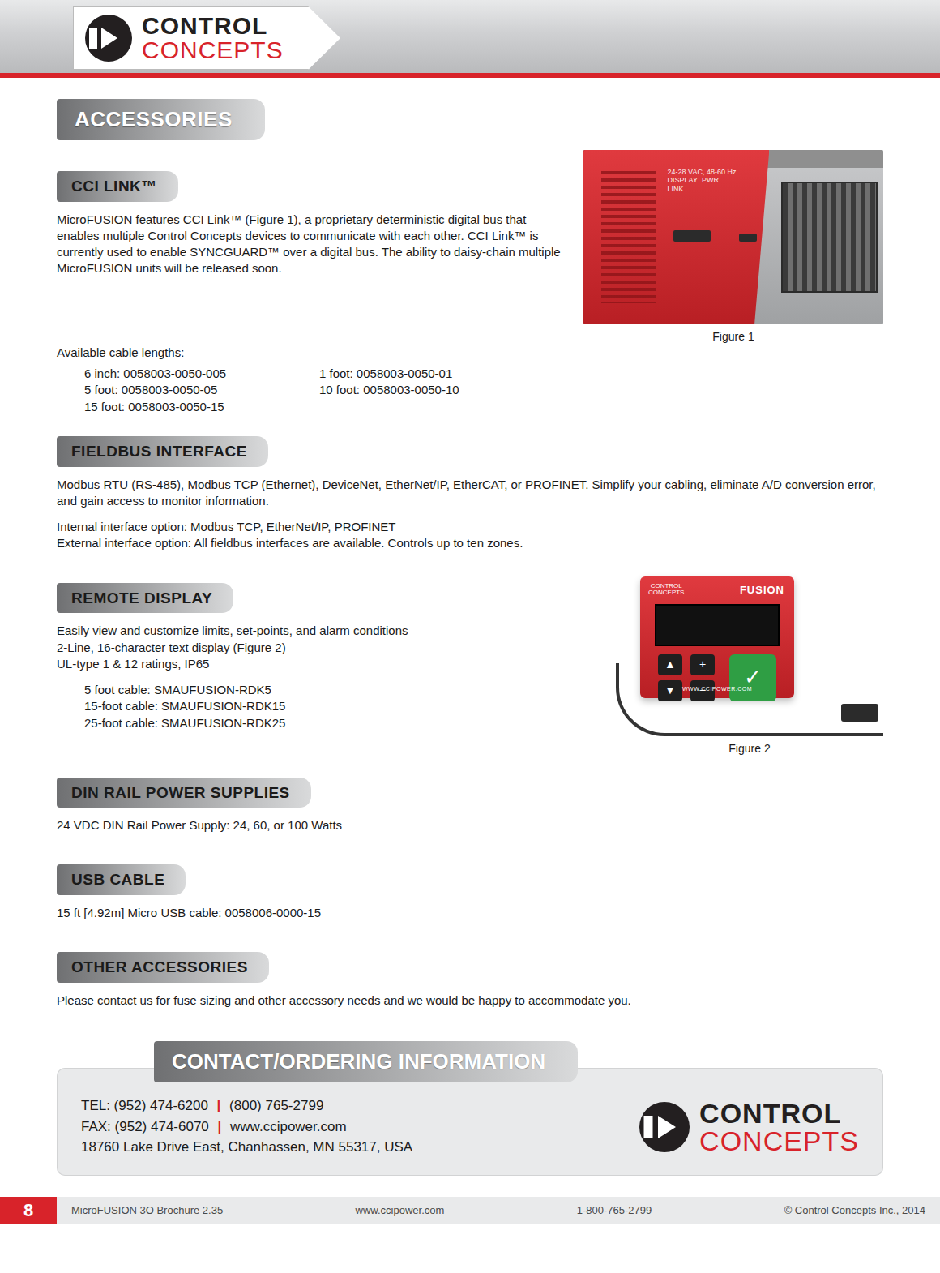CONTROL
CONCEPTS
ACCESSORIES
CCI LINK™
MicroFUSION features CCI Link™ (Figure 1), a proprietary deterministic digital bus that enables multiple Control Concepts devices to communicate with each other. CCI Link™ is currently used to enable SYNCGUARD™ over a digital bus. The ability to daisy-chain multiple MicroFUSION units will be released soon.
24-28 VAC, 48-60 Hz
DISPLAY PWR
LINK
Figure 1
Available cable lengths:
6 inch: 0058003-0050-0051 foot: 0058003-0050-01
5 foot: 0058003-0050-0510 foot: 0058003-0050-10
15 foot: 0058003-0050-15
FIELDBUS INTERFACE
Modbus RTU (RS-485), Modbus TCP (Ethernet), DeviceNet, EtherNet/IP, EtherCAT, or PROFINET. Simplify your cabling, eliminate A/D conversion error, and gain access to monitor information.
Internal interface option: Modbus TCP, EtherNet/IP, PROFINET
External interface option: All fieldbus interfaces are available. Controls up to ten zones.
REMOTE DISPLAY
Easily view and customize limits, set-points, and alarm conditions
2-Line, 16-character text display (Figure 2)
UL-type 1 & 12 ratings, IP65
5 foot cable: SMAUFUSION-RDK5
15-foot cable: SMAUFUSION-RDK15
25-foot cable: SMAUFUSION-RDK25
CONTROL
CONCEPTS
FUSION
▲
+
▼
−
✓
WWW.CCIPOWER.COM
Figure 2
DIN RAIL POWER SUPPLIES
24 VDC DIN Rail Power Supply: 24, 60, or 100 Watts
USB CABLE
15 ft [4.92m] Micro USB cable: 0058006-0000-15
OTHER ACCESSORIES
Please contact us for fuse sizing and other accessory needs and we would be happy to accommodate you.
CONTACT/ORDERING INFORMATION
TEL: (952) 474-6200 | (800) 765-2799
FAX: (952) 474-6070 | www.ccipower.com
18760 Lake Drive East, Chanhassen, MN 55317, USA
CONTROL
CONCEPTS
8
MicroFUSION 3O Brochure 2.35 www.ccipower.com 1-800-765-2799 © Control Concepts Inc., 2014